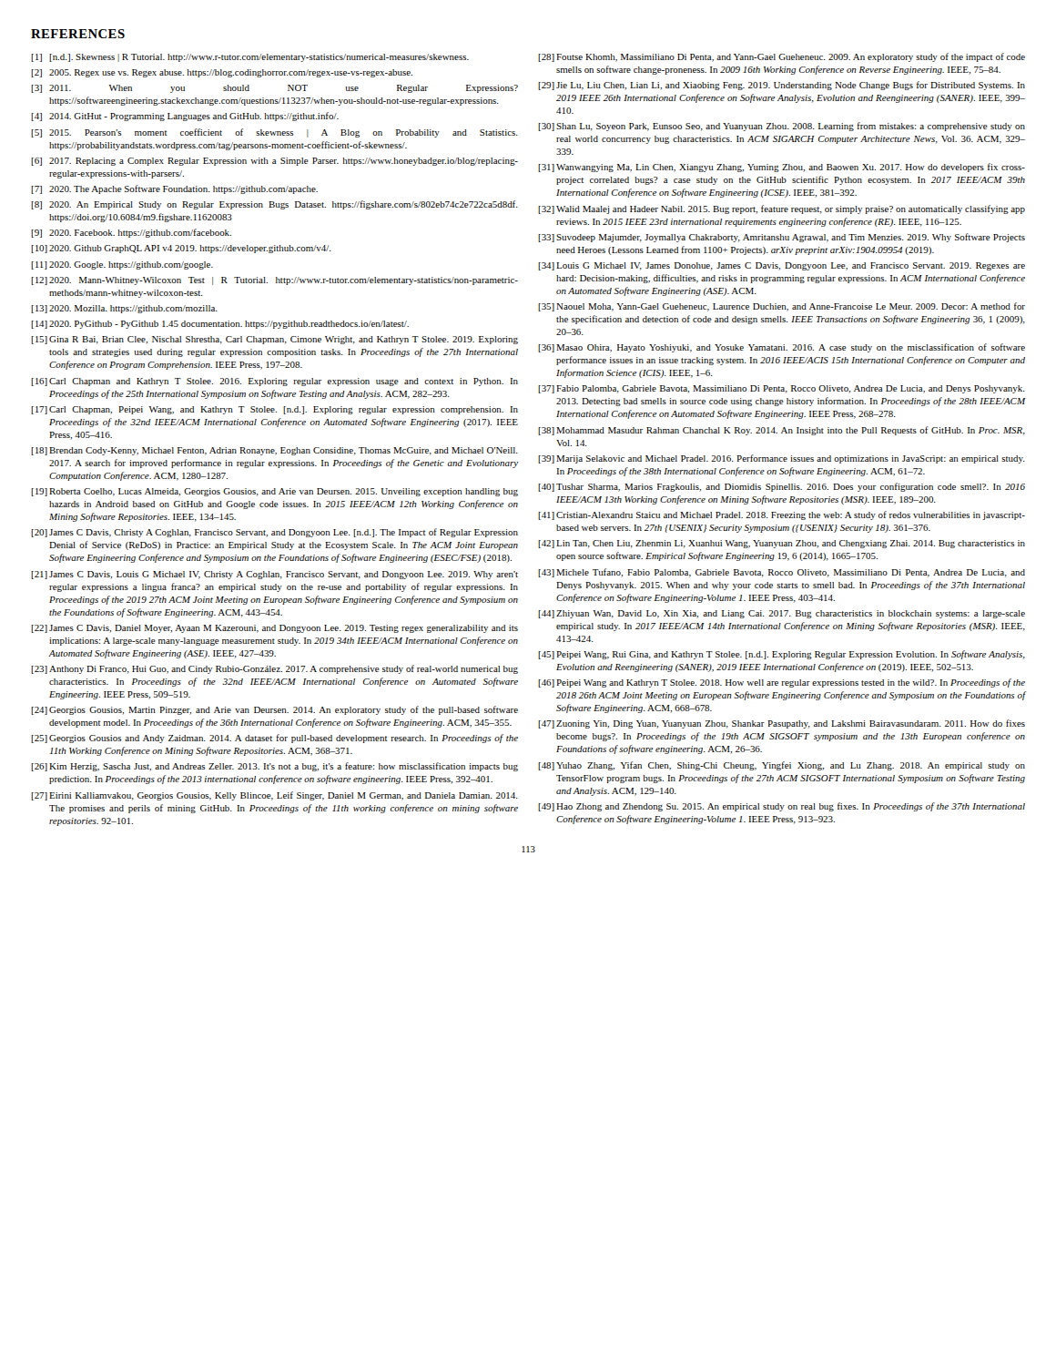REFERENCES
[1][n.d.]. Skewness | R Tutorial. http://www.r-tutor.com/elementary-statistics/numerical-measures/skewness.
[2] 2005. Regex use vs. Regex abuse. https://blog.codinghorror.com/regex-use-vs-regex-abuse.
[3] 2011. When you should NOT use Regular Expressions? https://softwareengineering.stackexchange.com/questions/113237/when-you-should-not-use-regular-expressions.
[4] 2014. GitHut - Programming Languages and GitHub. https://githut.info/.
[5] 2015. Pearson's moment coefficient of skewness | A Blog on Probability and Statistics. https://probabilityandstats.wordpress.com/tag/pearsons-moment-coefficient-of-skewness/.
[6] 2017. Replacing a Complex Regular Expression with a Simple Parser. https://www.honeybadger.io/blog/replacing-regular-expressions-with-parsers/.
[7] 2020. The Apache Software Foundation. https://github.com/apache.
[8] 2020. An Empirical Study on Regular Expression Bugs Dataset. https://figshare.com/s/802eb74c2e722ca5d8df. https://doi.org/10.6084/m9.figshare.11620083
[9] 2020. Facebook. https://github.com/facebook.
[10] 2020. Github GraphQL API v4 2019. https://developer.github.com/v4/.
[11] 2020. Google. https://github.com/google.
[12] 2020. Mann-Whitney-Wilcoxon Test | R Tutorial. http://www.r-tutor.com/elementary-statistics/non-parametric-methods/mann-whitney-wilcoxon-test.
[13] 2020. Mozilla. https://github.com/mozilla.
[14] 2020. PyGithub - PyGithub 1.45 documentation. https://pygithub.readthedocs.io/en/latest/.
[15] Gina R Bai, Brian Clee, Nischal Shrestha, Carl Chapman, Cimone Wright, and Kathryn T Stolee. 2019. Exploring tools and strategies used during regular expression composition tasks. In Proceedings of the 27th International Conference on Program Comprehension. IEEE Press, 197–208.
[16] Carl Chapman and Kathryn T Stolee. 2016. Exploring regular expression usage and context in Python. In Proceedings of the 25th International Symposium on Software Testing and Analysis. ACM, 282–293.
[17] Carl Chapman, Peipei Wang, and Kathryn T Stolee. [n.d.]. Exploring regular expression comprehension. In Proceedings of the 32nd IEEE/ACM International Conference on Automated Software Engineering (2017). IEEE Press, 405–416.
[18] Brendan Cody-Kenny, Michael Fenton, Adrian Ronayne, Eoghan Considine, Thomas McGuire, and Michael O'Neill. 2017. A search for improved performance in regular expressions. In Proceedings of the Genetic and Evolutionary Computation Conference. ACM, 1280–1287.
[19] Roberta Coelho, Lucas Almeida, Georgios Gousios, and Arie van Deursen. 2015. Unveiling exception handling bug hazards in Android based on GitHub and Google code issues. In 2015 IEEE/ACM 12th Working Conference on Mining Software Repositories. IEEE, 134–145.
[20] James C Davis, Christy A Coghlan, Francisco Servant, and Dongyoon Lee. [n.d.]. The Impact of Regular Expression Denial of Service (ReDoS) in Practice: an Empirical Study at the Ecosystem Scale. In The ACM Joint European Software Engineering Conference and Symposium on the Foundations of Software Engineering (ESEC/FSE) (2018).
[21] James C Davis, Louis G Michael IV, Christy A Coghlan, Francisco Servant, and Dongyoon Lee. 2019. Why aren't regular expressions a lingua franca? an empirical study on the re-use and portability of regular expressions. In Proceedings of the 2019 27th ACM Joint Meeting on European Software Engineering Conference and Symposium on the Foundations of Software Engineering. ACM, 443–454.
[22] James C Davis, Daniel Moyer, Ayaan M Kazerouni, and Dongyoon Lee. 2019. Testing regex generalizability and its implications: A large-scale many-language measurement study. In 2019 34th IEEE/ACM International Conference on Automated Software Engineering (ASE). IEEE, 427–439.
[23] Anthony Di Franco, Hui Guo, and Cindy Rubio-González. 2017. A comprehensive study of real-world numerical bug characteristics. In Proceedings of the 32nd IEEE/ACM International Conference on Automated Software Engineering. IEEE Press, 509–519.
[24] Georgios Gousios, Martin Pinzger, and Arie van Deursen. 2014. An exploratory study of the pull-based software development model. In Proceedings of the 36th International Conference on Software Engineering. ACM, 345–355.
[25] Georgios Gousios and Andy Zaidman. 2014. A dataset for pull-based development research. In Proceedings of the 11th Working Conference on Mining Software Repositories. ACM, 368–371.
[26] Kim Herzig, Sascha Just, and Andreas Zeller. 2013. It's not a bug, it's a feature: how misclassification impacts bug prediction. In Proceedings of the 2013 international conference on software engineering. IEEE Press, 392–401.
[27] Eirini Kalliamvakou, Georgios Gousios, Kelly Blincoe, Leif Singer, Daniel M German, and Daniela Damian. 2014. The promises and perils of mining GitHub. In Proceedings of the 11th working conference on mining software repositories. 92–101.
[28] Foutse Khomh, Massimiliano Di Penta, and Yann-Gael Gueheneuc. 2009. An exploratory study of the impact of code smells on software change-proneness. In 2009 16th Working Conference on Reverse Engineering. IEEE, 75–84.
[29] Jie Lu, Liu Chen, Lian Li, and Xiaobing Feng. 2019. Understanding Node Change Bugs for Distributed Systems. In 2019 IEEE 26th International Conference on Software Analysis, Evolution and Reengineering (SANER). IEEE, 399–410.
[30] Shan Lu, Soyeon Park, Eunsoo Seo, and Yuanyuan Zhou. 2008. Learning from mistakes: a comprehensive study on real world concurrency bug characteristics. In ACM SIGARCH Computer Architecture News, Vol. 36. ACM, 329–339.
[31] Wanwangying Ma, Lin Chen, Xiangyu Zhang, Yuming Zhou, and Baowen Xu. 2017. How do developers fix cross-project correlated bugs? a case study on the GitHub scientific Python ecosystem. In 2017 IEEE/ACM 39th International Conference on Software Engineering (ICSE). IEEE, 381–392.
[32] Walid Maalej and Hadeer Nabil. 2015. Bug report, feature request, or simply praise? on automatically classifying app reviews. In 2015 IEEE 23rd international requirements engineering conference (RE). IEEE, 116–125.
[33] Suvodeep Majumder, Joymallya Chakraborty, Amritanshu Agrawal, and Tim Menzies. 2019. Why Software Projects need Heroes (Lessons Learned from 1100+ Projects). arXiv preprint arXiv:1904.09954 (2019).
[34] Louis G Michael IV, James Donohue, James C Davis, Dongyoon Lee, and Francisco Servant. 2019. Regexes are hard: Decision-making, difficulties, and risks in programming regular expressions. In ACM International Conference on Automated Software Engineering (ASE). ACM.
[35] Naouel Moha, Yann-Gael Gueheneuc, Laurence Duchien, and Anne-Francoise Le Meur. 2009. Decor: A method for the specification and detection of code and design smells. IEEE Transactions on Software Engineering 36, 1 (2009), 20–36.
[36] Masao Ohira, Hayato Yoshiyuki, and Yosuke Yamatani. 2016. A case study on the misclassification of software performance issues in an issue tracking system. In 2016 IEEE/ACIS 15th International Conference on Computer and Information Science (ICIS). IEEE, 1–6.
[37] Fabio Palomba, Gabriele Bavota, Massimiliano Di Penta, Rocco Oliveto, Andrea De Lucia, and Denys Poshyvanyk. 2013. Detecting bad smells in source code using change history information. In Proceedings of the 28th IEEE/ACM International Conference on Automated Software Engineering. IEEE Press, 268–278.
[38] Mohammad Masudur Rahman Chanchal K Roy. 2014. An Insight into the Pull Requests of GitHub. In Proc. MSR, Vol. 14.
[39] Marija Selakovic and Michael Pradel. 2016. Performance issues and optimizations in JavaScript: an empirical study. In Proceedings of the 38th International Conference on Software Engineering. ACM, 61–72.
[40] Tushar Sharma, Marios Fragkoulis, and Diomidis Spinellis. 2016. Does your configuration code smell?. In 2016 IEEE/ACM 13th Working Conference on Mining Software Repositories (MSR). IEEE, 189–200.
[41] Cristian-Alexandru Staicu and Michael Pradel. 2018. Freezing the web: A study of redos vulnerabilities in javascript-based web servers. In 27th {USENIX} Security Symposium ({USENIX} Security 18). 361–376.
[42] Lin Tan, Chen Liu, Zhenmin Li, Xuanhui Wang, Yuanyuan Zhou, and Chengxiang Zhai. 2014. Bug characteristics in open source software. Empirical Software Engineering 19, 6 (2014), 1665–1705.
[43] Michele Tufano, Fabio Palomba, Gabriele Bavota, Rocco Oliveto, Massimiliano Di Penta, Andrea De Lucia, and Denys Poshyvanyk. 2015. When and why your code starts to smell bad. In Proceedings of the 37th International Conference on Software Engineering-Volume 1. IEEE Press, 403–414.
[44] Zhiyuan Wan, David Lo, Xin Xia, and Liang Cai. 2017. Bug characteristics in blockchain systems: a large-scale empirical study. In 2017 IEEE/ACM 14th International Conference on Mining Software Repositories (MSR). IEEE, 413–424.
[45] Peipei Wang, Rui Gina, and Kathryn T Stolee. [n.d.]. Exploring Regular Expression Evolution. In Software Analysis, Evolution and Reengineering (SANER), 2019 IEEE International Conference on (2019). IEEE, 502–513.
[46] Peipei Wang and Kathryn T Stolee. 2018. How well are regular expressions tested in the wild?. In Proceedings of the 2018 26th ACM Joint Meeting on European Software Engineering Conference and Symposium on the Foundations of Software Engineering. ACM, 668–678.
[47] Zuoning Yin, Ding Yuan, Yuanyuan Zhou, Shankar Pasupathy, and Lakshmi Bairavasundaram. 2011. How do fixes become bugs?. In Proceedings of the 19th ACM SIGSOFT symposium and the 13th European conference on Foundations of software engineering. ACM, 26–36.
[48] Yuhao Zhang, Yifan Chen, Shing-Chi Cheung, Yingfei Xiong, and Lu Zhang. 2018. An empirical study on TensorFlow program bugs. In Proceedings of the 27th ACM SIGSOFT International Symposium on Software Testing and Analysis. ACM, 129–140.
[49] Hao Zhong and Zhendong Su. 2015. An empirical study on real bug fixes. In Proceedings of the 37th International Conference on Software Engineering-Volume 1. IEEE Press, 913–923.
113